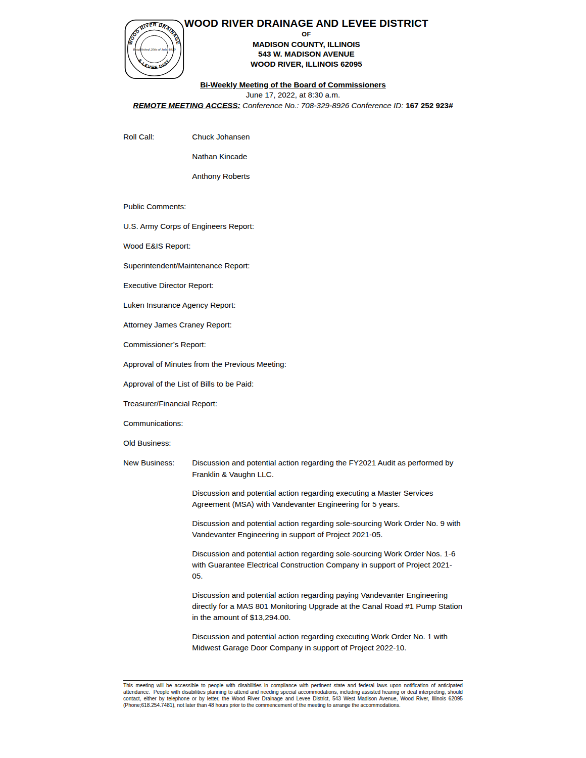WOOD RIVER DRAINAGE & LEVEE DIST. Established 20th of July-1910
WOOD RIVER DRAINAGE AND LEVEE DISTRICT
OF
MADISON COUNTY, ILLINOIS
543 W. MADISON AVENUE
WOOD RIVER, ILLINOIS 62095
Bi-Weekly Meeting of the Board of Commissioners
June 17, 2022, at 8:30 a.m.
REMOTE MEETING ACCESS: Conference No.: 708-329-8926 Conference ID: 167 252 923#
Roll Call:
Chuck Johansen
Nathan Kincade
Anthony Roberts
Public Comments:
U.S. Army Corps of Engineers Report:
Wood E&IS Report:
Superintendent/Maintenance Report:
Executive Director Report:
Luken Insurance Agency Report:
Attorney James Craney Report:
Commissioner’s Report:
Approval of Minutes from the Previous Meeting:
Approval of the List of Bills to be Paid:
Treasurer/Financial Report:
Communications:
Old Business:
New Business:
Discussion and potential action regarding the FY2021 Audit as performed by Franklin & Vaughn LLC.
Discussion and potential action regarding executing a Master Services Agreement (MSA) with Vandevanter Engineering for 5 years.
Discussion and potential action regarding sole-sourcing Work Order No. 9 with Vandevanter Engineering in support of Project 2021-05.
Discussion and potential action regarding sole-sourcing Work Order Nos. 1-6 with Guarantee Electrical Construction Company in support of Project 2021-05.
Discussion and potential action regarding paying Vandevanter Engineering directly for a MAS 801 Monitoring Upgrade at the Canal Road #1 Pump Station in the amount of $13,294.00.
Discussion and potential action regarding executing Work Order No. 1 with Midwest Garage Door Company in support of Project 2022-10.
This meeting will be accessible to people with disabilities in compliance with pertinent state and federal laws upon notification of anticipated attendance. People with disabilities planning to attend and needing special accommodations, including assisted hearing or deaf interpreting, should contact, either by telephone or by letter, the Wood River Drainage and Levee District, 543 West Madison Avenue, Wood River, Illinois 62095 (Phone;618.254.7481), not later than 48 hours prior to the commencement of the meeting to arrange the accommodations.